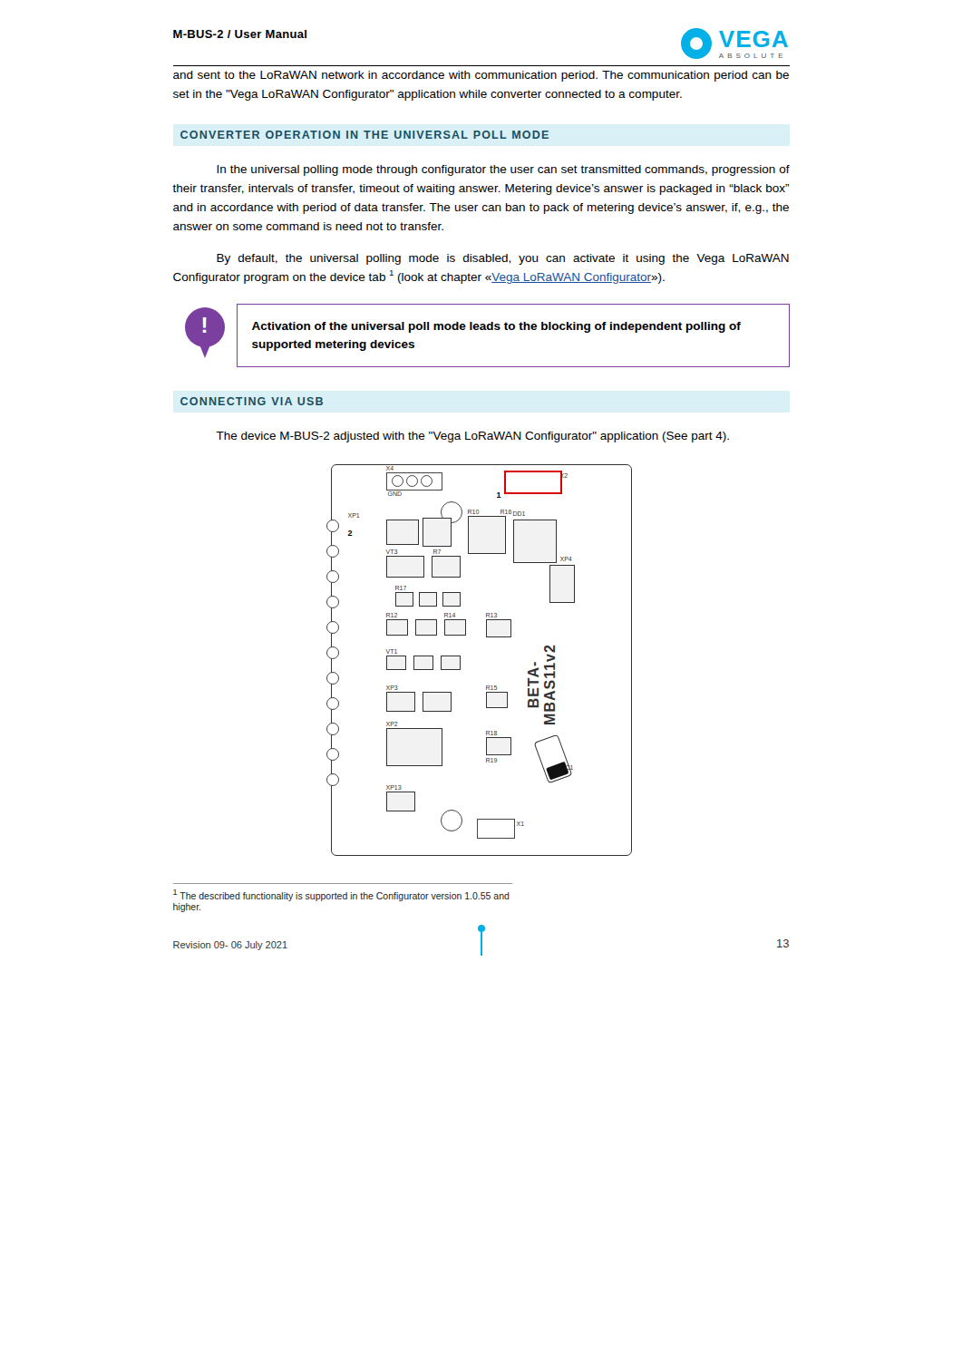M-BUS-2 / User Manual
VEGA ABSOLUTE
and sent to the LoRaWAN network in accordance with communication period. The communication period can be set in the "Vega LoRaWAN Configurator" application while converter connected to a computer.
Converter operation in the universal poll mode
In the universal polling mode through configurator the user can set transmitted commands, progression of their transfer, intervals of transfer, timeout of waiting answer. Metering device’s answer is packaged in “black box” and in accordance with period of data transfer. The user can ban to pack of metering device’s answer, if, e.g., the answer on some command is need not to transfer.
By default, the universal polling mode is disabled, you can activate it using the Vega LoRaWAN Configurator program on the device tab 1 (look at chapter «Vega LoRaWAN Configurator»).
!
Activation of the universal poll mode leads to the blocking of independent polling of supported metering devices
Connecting via USB
The device M-BUS-2 adjusted with the "Vega LoRaWAN Configurator" application (See part 4).
X4
GND
X2
1
XP1
2
DD1
R10
R16
VT3
R7
XP4
R17
R12
R14
R13
VT1
XP3
R15
XP2
R18
R19
C1
BETA-MBAS11v2
XP13
X1
1 The described functionality is supported in the Configurator version 1.0.55 and higher.
Revision 09- 06 July 2021
13